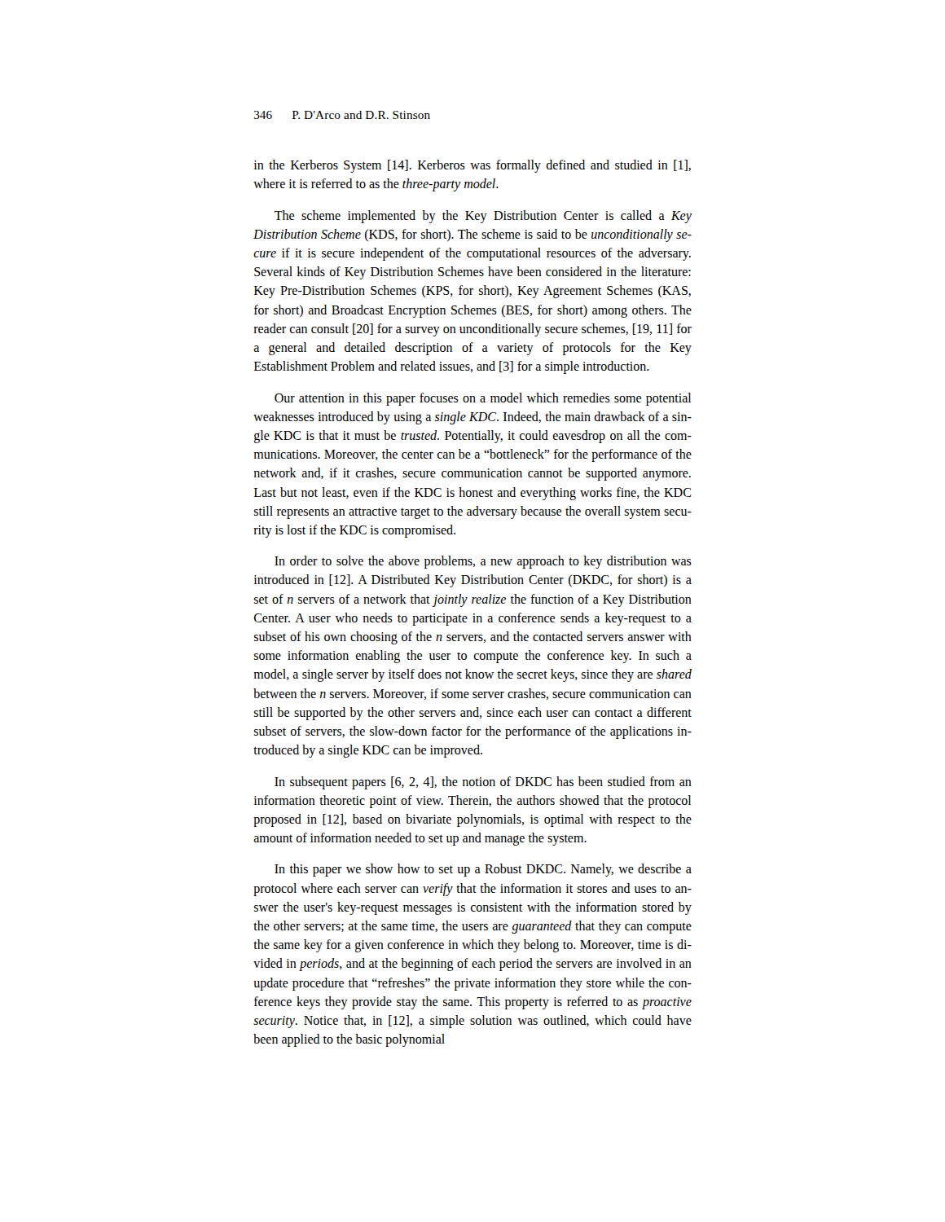346 P. D'Arco and D.R. Stinson
in the Kerberos System [14]. Kerberos was formally defined and studied in [1], where it is referred to as the three-party model.
The scheme implemented by the Key Distribution Center is called a Key Distribution Scheme (KDS, for short). The scheme is said to be unconditionally secure if it is secure independent of the computational resources of the adversary. Several kinds of Key Distribution Schemes have been considered in the literature: Key Pre-Distribution Schemes (KPS, for short), Key Agreement Schemes (KAS, for short) and Broadcast Encryption Schemes (BES, for short) among others. The reader can consult [20] for a survey on unconditionally secure schemes, [19, 11] for a general and detailed description of a variety of protocols for the Key Establishment Problem and related issues, and [3] for a simple introduction.
Our attention in this paper focuses on a model which remedies some potential weaknesses introduced by using a single KDC. Indeed, the main drawback of a single KDC is that it must be trusted. Potentially, it could eavesdrop on all the communications. Moreover, the center can be a “bottleneck” for the performance of the network and, if it crashes, secure communication cannot be supported anymore. Last but not least, even if the KDC is honest and everything works fine, the KDC still represents an attractive target to the adversary because the overall system security is lost if the KDC is compromised.
In order to solve the above problems, a new approach to key distribution was introduced in [12]. A Distributed Key Distribution Center (DKDC, for short) is a set of n servers of a network that jointly realize the function of a Key Distribution Center. A user who needs to participate in a conference sends a key-request to a subset of his own choosing of the n servers, and the contacted servers answer with some information enabling the user to compute the conference key. In such a model, a single server by itself does not know the secret keys, since they are shared between the n servers. Moreover, if some server crashes, secure communication can still be supported by the other servers and, since each user can contact a different subset of servers, the slow-down factor for the performance of the applications introduced by a single KDC can be improved.
In subsequent papers [6, 2, 4], the notion of DKDC has been studied from an information theoretic point of view. Therein, the authors showed that the protocol proposed in [12], based on bivariate polynomials, is optimal with respect to the amount of information needed to set up and manage the system.
In this paper we show how to set up a Robust DKDC. Namely, we describe a protocol where each server can verify that the information it stores and uses to answer the user's key-request messages is consistent with the information stored by the other servers; at the same time, the users are guaranteed that they can compute the same key for a given conference in which they belong to. Moreover, time is divided in periods, and at the beginning of each period the servers are involved in an update procedure that “refreshes” the private information they store while the conference keys they provide stay the same. This property is referred to as proactive security. Notice that, in [12], a simple solution was outlined, which could have been applied to the basic polynomial